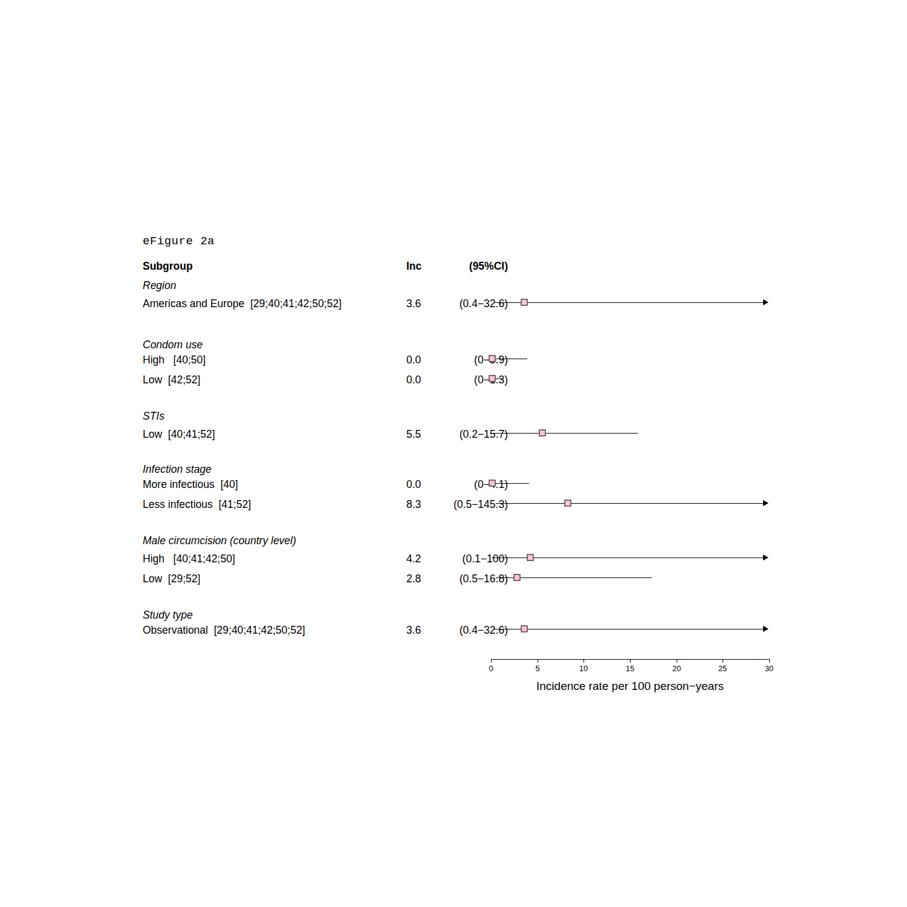eFigure 2a
Subgroup
Inc
(95%CI)
Region
Americas and Europe [29;40;41;42;50;52]
3.6
(0.4−32.6)
Condom use
High [40;50]
0.0
(0−3.9)
Low [42;52]
0.0
(0−1.3)
STIs
Low [40;41;52]
5.5
(0.2−15.7)
Infection stage
More infectious [40]
0.0
(0−4.1)
Less infectious [41;52]
8.3
(0.5−145.3)
Male circumcision (country level)
High [40;41;42;50]
4.2
(0.1−100)
Low [29;52]
2.8
(0.5−16.8)
Study type
Observational [29;40;41;42;50;52]
3.6
(0.4−32.6)
0
5
10
15
20
25
30
Incidence rate per 100 person−years